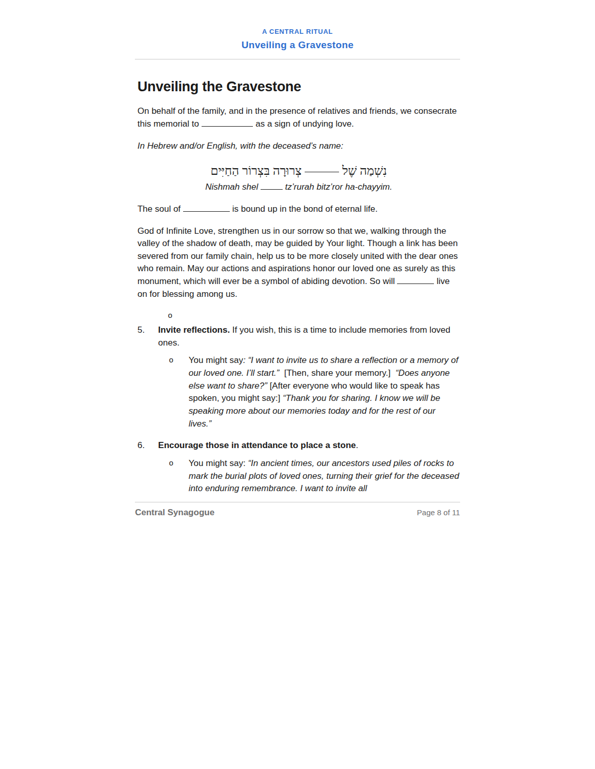A Central Ritual
Unveiling a Gravestone
Unveiling the Gravestone
On behalf of the family, and in the presence of relatives and friends, we consecrate this memorial to as a sign of undying love.
In Hebrew and/or English, with the deceased’s name:
נִשְׁמַה שֶׁל צְרוּרָה בִּצְרוֹר הַחַיִּים
Nishmah shel tz’rurah bitz’ror ha-chayyim.
The soul of is bound up in the bond of eternal life.
God of Infinite Love, strengthen us in our sorrow so that we, walking through the valley of the shadow of death, may be guided by Your light. Though a link has been severed from our family chain, help us to be more closely united with the dear ones who remain. May our actions and aspirations honor our loved one as surely as this monument, which will ever be a symbol of abiding devotion. So will live on for blessing among us.
o
5. Invite reflections. If you wish, this is a time to include memories from loved ones.
You might say: “I want to invite us to share a reflection or a memory of our loved one. I’ll start.” [Then, share your memory.] “Does anyone else want to share?” [After everyone who would like to speak has spoken, you might say:] “Thank you for sharing. I know we will be speaking more about our memories today and for the rest of our lives.”
6. Encourage those in attendance to place a stone.
You might say: “In ancient times, our ancestors used piles of rocks to mark the burial plots of loved ones, turning their grief for the deceased into enduring remembrance. I want to invite all
Central Synagogue
Page 8 of 11